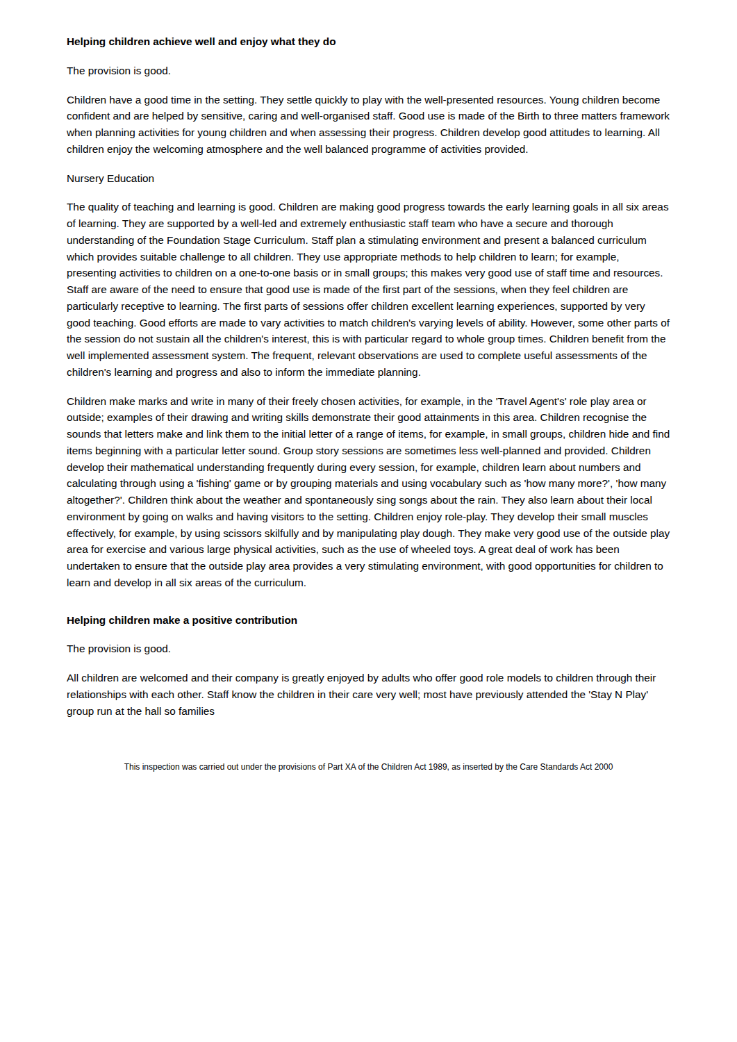Helping children achieve well and enjoy what they do
The provision is good.
Children have a good time in the setting. They settle quickly to play with the well-presented resources. Young children become confident and are helped by sensitive, caring and well-organised staff. Good use is made of the Birth to three matters framework when planning activities for young children and when assessing their progress. Children develop good attitudes to learning. All children enjoy the welcoming atmosphere and the well balanced programme of activities provided.
Nursery Education
The quality of teaching and learning is good. Children are making good progress towards the early learning goals in all six areas of learning. They are supported by a well-led and extremely enthusiastic staff team who have a secure and thorough understanding of the Foundation Stage Curriculum. Staff plan a stimulating environment and present a balanced curriculum which provides suitable challenge to all children. They use appropriate methods to help children to learn; for example, presenting activities to children on a one-to-one basis or in small groups; this makes very good use of staff time and resources. Staff are aware of the need to ensure that good use is made of the first part of the sessions, when they feel children are particularly receptive to learning. The first parts of sessions offer children excellent learning experiences, supported by very good teaching. Good efforts are made to vary activities to match children's varying levels of ability. However, some other parts of the session do not sustain all the children's interest, this is with particular regard to whole group times. Children benefit from the well implemented assessment system. The frequent, relevant observations are used to complete useful assessments of the children's learning and progress and also to inform the immediate planning.
Children make marks and write in many of their freely chosen activities, for example, in the 'Travel Agent's' role play area or outside; examples of their drawing and writing skills demonstrate their good attainments in this area. Children recognise the sounds that letters make and link them to the initial letter of a range of items, for example, in small groups, children hide and find items beginning with a particular letter sound. Group story sessions are sometimes less well-planned and provided. Children develop their mathematical understanding frequently during every session, for example, children learn about numbers and calculating through using a 'fishing' game or by grouping materials and using vocabulary such as 'how many more?', 'how many altogether?'. Children think about the weather and spontaneously sing songs about the rain. They also learn about their local environment by going on walks and having visitors to the setting. Children enjoy role-play. They develop their small muscles effectively, for example, by using scissors skilfully and by manipulating play dough. They make very good use of the outside play area for exercise and various large physical activities, such as the use of wheeled toys. A great deal of work has been undertaken to ensure that the outside play area provides a very stimulating environment, with good opportunities for children to learn and develop in all six areas of the curriculum.
Helping children make a positive contribution
The provision is good.
All children are welcomed and their company is greatly enjoyed by adults who offer good role models to children through their relationships with each other. Staff know the children in their care very well; most have previously attended the 'Stay N Play' group run at the hall so families
This inspection was carried out under the provisions of Part XA of the Children Act 1989, as inserted by the Care Standards Act 2000